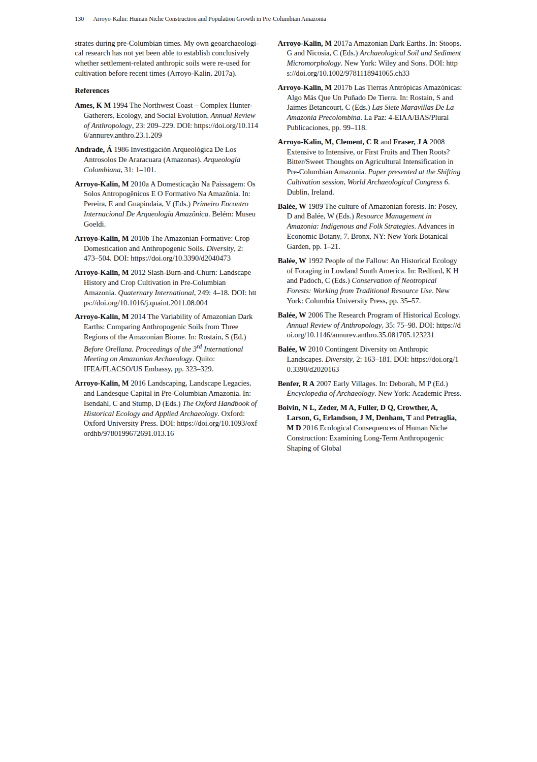130 Arroyo-Kalin: Human Niche Construction and Population Growth in Pre-Columbian Amazonia
strates during pre-Columbian times. My own geoarchaeological research has not yet been able to establish conclusively whether settlement-related anthropic soils were re-used for cultivation before recent times (Arroyo-Kalin, 2017a).
References
Ames, K M 1994 The Northwest Coast – Complex Hunter-Gatherers, Ecology, and Social Evolution. Annual Review of Anthropology, 23: 209–229. DOI: https://doi.org/10.1146/annurev.anthro.23.1.209
Andrade, Á 1986 Investigación Arqueológica De Los Antrosolos De Araracuara (Amazonas). Arqueología Colombiana, 31: 1–101.
Arroyo-Kalin, M 2010a A Domesticação Na Paissagem: Os Solos Antropogênicos E O Formativo Na Amazônia. In: Pereira, E and Guapindaia, V (Eds.) Primeiro Encontro Internacional De Arqueologia Amazônica. Belém: Museu Goeldi.
Arroyo-Kalin, M 2010b The Amazonian Formative: Crop Domestication and Anthropogenic Soils. Diversity, 2: 473–504. DOI: https://doi.org/10.3390/d2040473
Arroyo-Kalin, M 2012 Slash-Burn-and-Churn: Landscape History and Crop Cultivation in Pre-Columbian Amazonia. Quaternary International, 249: 4–18. DOI: https://doi.org/10.1016/j.quaint.2011.08.004
Arroyo-Kalin, M 2014 The Variability of Amazonian Dark Earths: Comparing Anthropogenic Soils from Three Regions of the Amazonian Biome. In: Rostain, S (Ed.) Before Orellana. Proceedings of the 3rd International Meeting on Amazonian Archaeology. Quito: IFEA/FLACSO/US Embassy, pp. 323–329.
Arroyo-Kalin, M 2016 Landscaping, Landscape Legacies, and Landesque Capital in Pre-Columbian Amazonia. In: Isendahl, C and Stump, D (Eds.) The Oxford Handbook of Historical Ecology and Applied Archaeology. Oxford: Oxford University Press. DOI: https://doi.org/10.1093/oxfordhb/9780199672691.013.16
Arroyo-Kalin, M 2017a Amazonian Dark Earths. In: Stoops, G and Nicosia, C (Eds.) Archaeological Soil and Sediment Micromorphology. New York: Wiley and Sons. DOI: https://doi.org/10.1002/9781118941065.ch33
Arroyo-Kalin, M 2017b Las Tierras Antrópicas Amazónicas: Algo Más Que Un Puñado De Tierra. In: Rostain, S and Jaimes Betancourt, C (Eds.) Las Siete Maravillas De La Amazonía Precolombina. La Paz: 4-EIAA/BAS/Plural Publicaciones, pp. 99–118.
Arroyo-Kalin, M, Clement, C R and Fraser, J A 2008 Extensive to Intensive, or First Fruits and Then Roots? Bitter/Sweet Thoughts on Agricultural Intensification in Pre-Columbian Amazonia. Paper presented at the Shifting Cultivation session, World Archaeological Congress 6. Dublin, Ireland.
Balée, W 1989 The culture of Amazonian forests. In: Posey, D and Balée, W (Eds.) Resource Management in Amazonia: Indigenous and Folk Strategies. Advances in Economic Botany, 7. Bronx, NY: New York Botanical Garden, pp. 1–21.
Balée, W 1992 People of the Fallow: An Historical Ecology of Foraging in Lowland South America. In: Redford, K H and Padoch, C (Eds.) Conservation of Neotropical Forests: Working from Traditional Resource Use. New York: Columbia University Press, pp. 35–57.
Balée, W 2006 The Research Program of Historical Ecology. Annual Review of Anthropology, 35: 75–98. DOI: https://doi.org/10.1146/annurev.anthro.35.081705.123231
Balée, W 2010 Contingent Diversity on Anthropic Landscapes. Diversity, 2: 163–181. DOI: https://doi.org/10.3390/d2020163
Benfer, R A 2007 Early Villages. In: Deborah, M P (Ed.) Encyclopedia of Archaeology. New York: Academic Press.
Boivin, N L, Zeder, M A, Fuller, D Q, Crowther, A, Larson, G, Erlandson, J M, Denham, T and Petraglia, M D 2016 Ecological Consequences of Human Niche Construction: Examining Long-Term Anthropogenic Shaping of Global